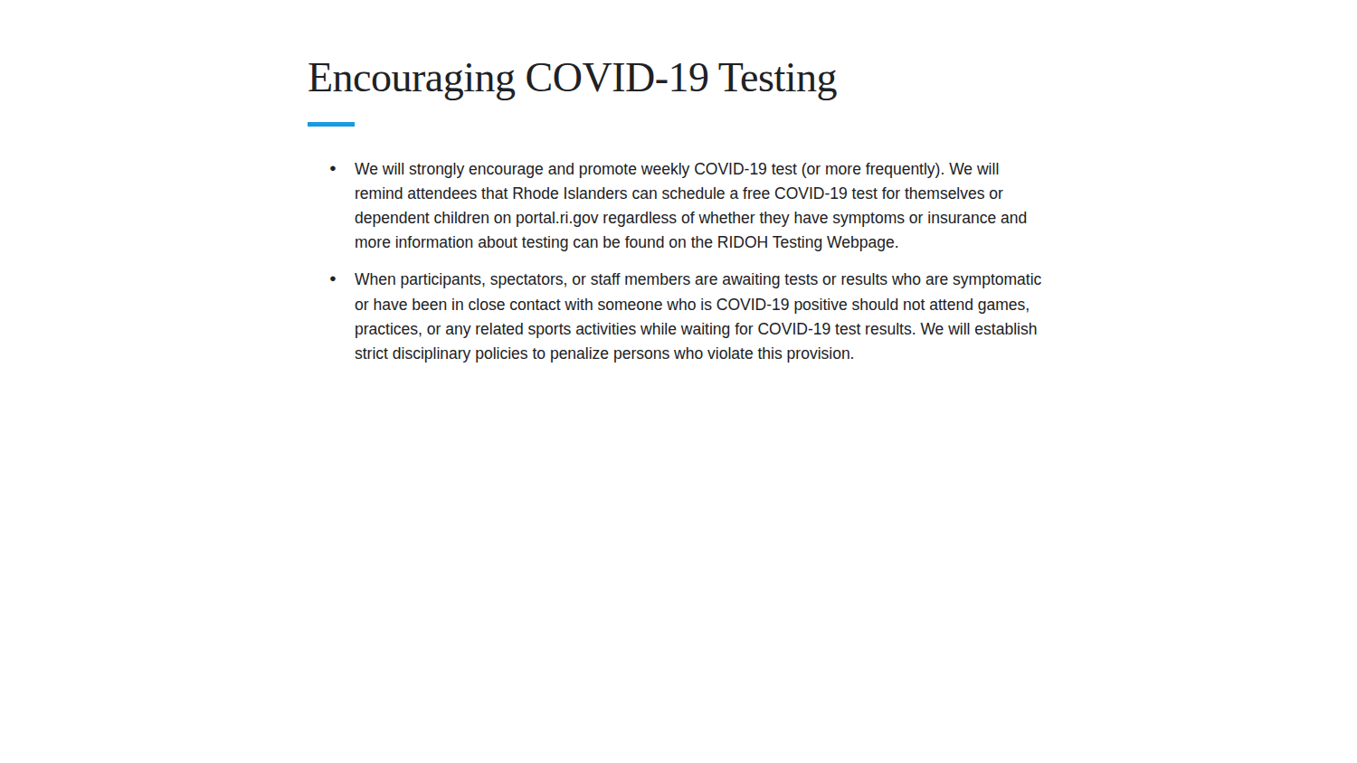Encouraging COVID-19 Testing
We will strongly encourage and promote weekly COVID-19 test (or more frequently). We will remind attendees that Rhode Islanders can schedule a free COVID-19 test for themselves or dependent children on portal.ri.gov regardless of whether they have symptoms or insurance and more information about testing can be found on the RIDOH Testing Webpage.
When participants, spectators, or staff members are awaiting tests or results who are symptomatic or have been in close contact with someone who is COVID-19 positive should not attend games, practices, or any related sports activities while waiting for COVID-19 test results. We will establish strict disciplinary policies to penalize persons who violate this provision.